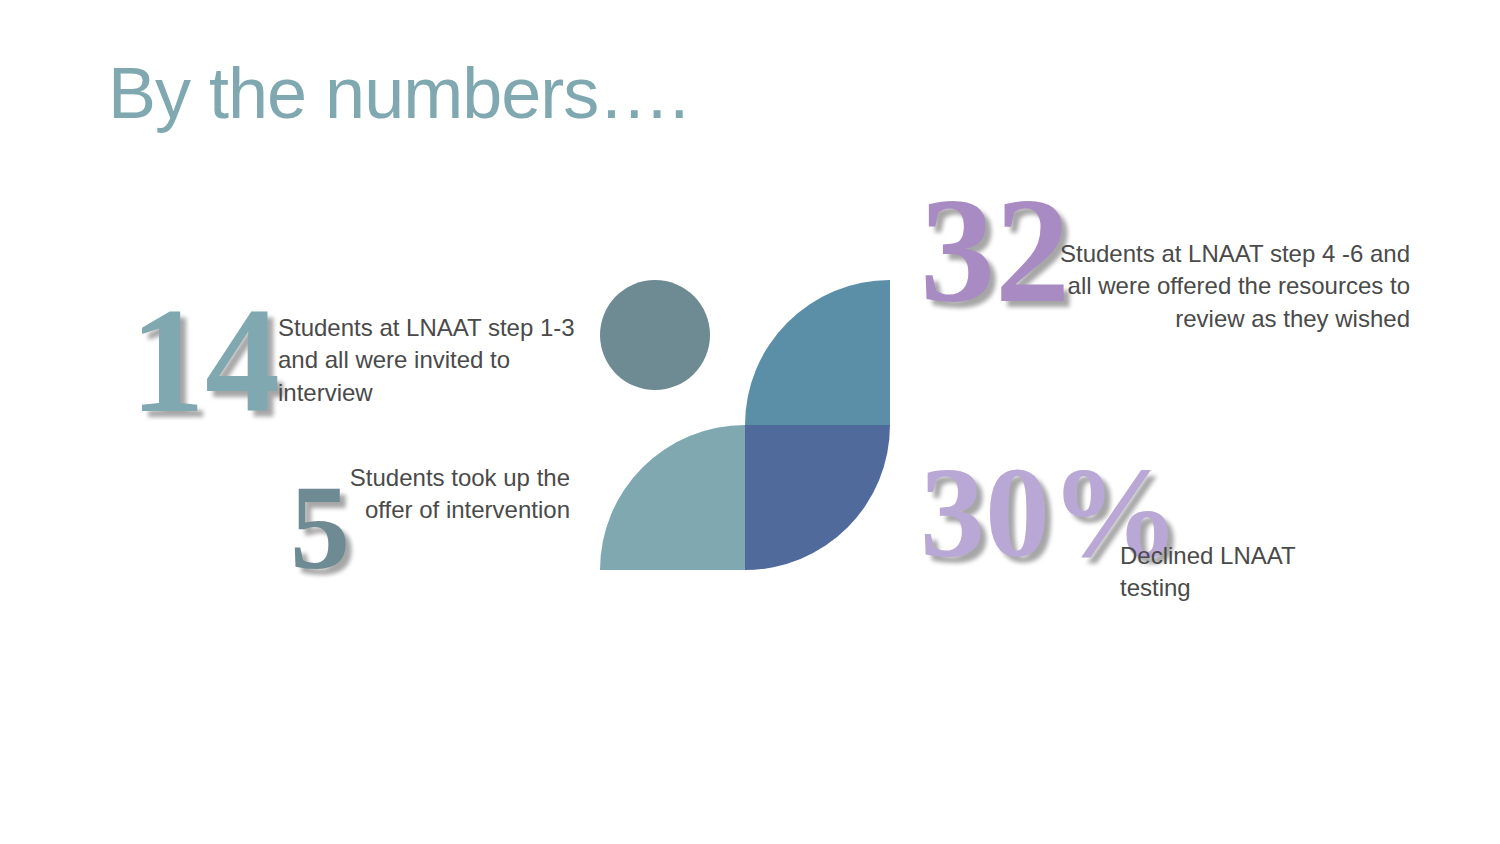By the numbers….
14
Students at LNAAT step 1-3 and all were invited to interview
5
Students took up the offer of intervention
32
Students at LNAAT step 4 -6 and all were offered the resources to review as they wished
30%
Declined LNAAT testing